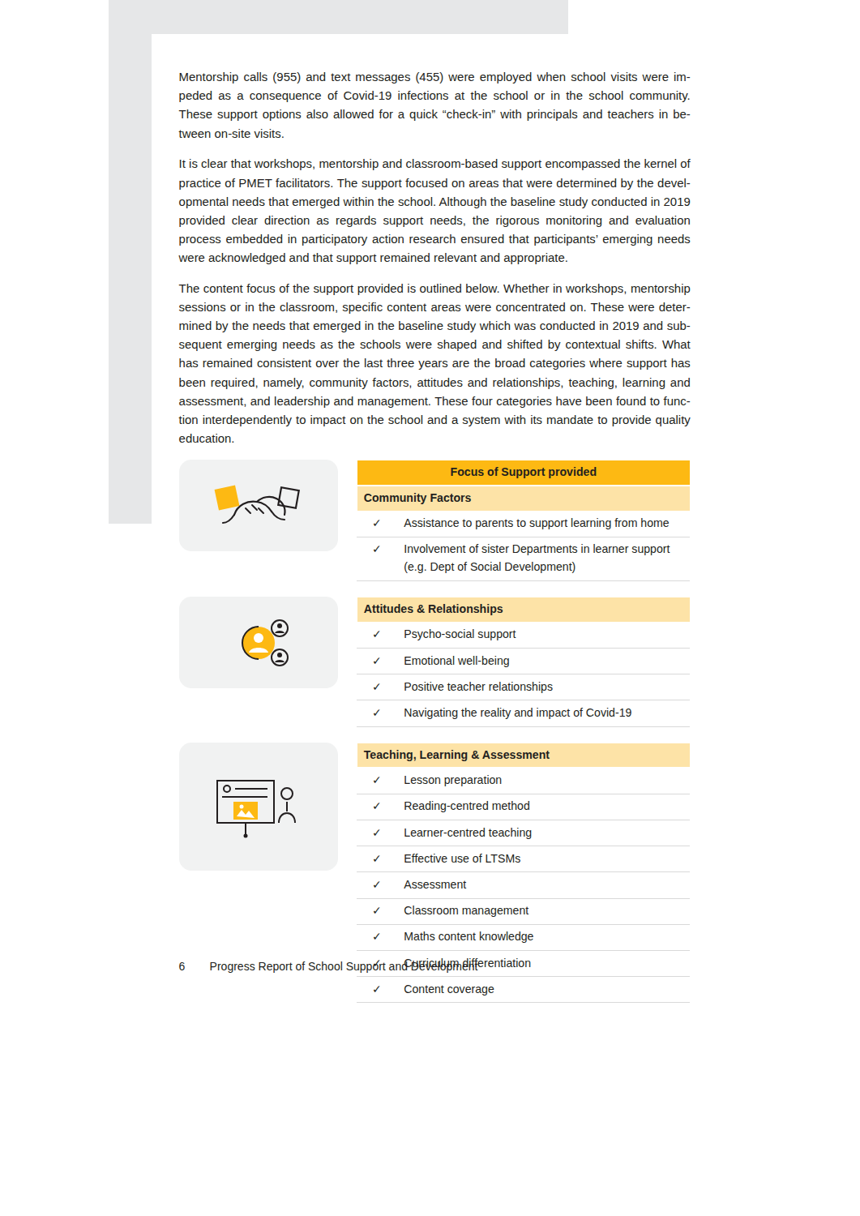Mentorship calls (955) and text messages (455) were employed when school visits were impeded as a consequence of Covid-19 infections at the school or in the school community. These support options also allowed for a quick “check-in” with principals and teachers in between on-site visits.
It is clear that workshops, mentorship and classroom-based support encompassed the kernel of practice of PMET facilitators. The support focused on areas that were determined by the developmental needs that emerged within the school. Although the baseline study conducted in 2019 provided clear direction as regards support needs, the rigorous monitoring and evaluation process embedded in participatory action research ensured that participants’ emerging needs were acknowledged and that support remained relevant and appropriate.
The content focus of the support provided is outlined below. Whether in workshops, mentorship sessions or in the classroom, specific content areas were concentrated on. These were determined by the needs that emerged in the baseline study which was conducted in 2019 and subsequent emerging needs as the schools were shaped and shifted by contextual shifts. What has remained consistent over the last three years are the broad categories where support has been required, namely, community factors, attitudes and relationships, teaching, learning and assessment, and leadership and management. These four categories have been found to function interdependently to impact on the school and a system with its mandate to provide quality education.
Focus of Support provided
| Community Factors |
| --- |
| ✓ | Assistance to parents to support learning from home |
| ✓ | Involvement of sister Departments in learner support (e.g. Dept of Social Development) |
| Attitudes & Relationships |
| --- |
| ✓ | Psycho-social support |
| ✓ | Emotional well-being |
| ✓ | Positive teacher relationships |
| ✓ | Navigating the reality and impact of Covid-19 |
| Teaching, Learning & Assessment |
| --- |
| ✓ | Lesson preparation |
| ✓ | Reading-centred method |
| ✓ | Learner-centred teaching |
| ✓ | Effective use of LTSMs |
| ✓ | Assessment |
| ✓ | Classroom management |
| ✓ | Maths content knowledge |
| ✓ | Curriculum differentiation |
| ✓ | Content coverage |
6 Progress Report of School Support and Development